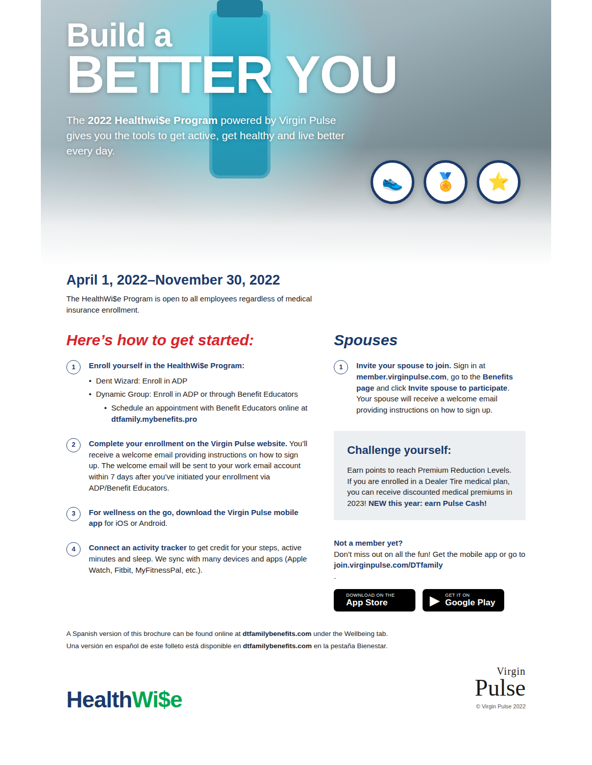Build a BETTER YOU
The 2022 Healthwi$e Program powered by Virgin Pulse gives you the tools to get active, get healthy and live better every day.
👟
🏅
⭐
April 1, 2022–November 30, 2022
The HealthWi$e Program is open to all employees regardless of medical insurance enrollment.
Here’s how to get started:
Enroll yourself in the HealthWi$e Program:
Dent Wizard: Enroll in ADP
Dynamic Group: Enroll in ADP or through Benefit Educators
Schedule an appointment with Benefit Educators online at dtfamily.mybenefits.pro
Complete your enrollment on the Virgin Pulse website. You’ll receive a welcome email providing instructions on how to sign up. The welcome email will be sent to your work email account within 7 days after you’ve initiated your enrollment via ADP/Benefit Educators.
For wellness on the go, download the Virgin Pulse mobile app for iOS or Android.
Connect an activity tracker to get credit for your steps, active minutes and sleep. We sync with many devices and apps (Apple Watch, Fitbit, MyFitnessPal, etc.).
Spouses
Invite your spouse to join. Sign in at member.virginpulse.com, go to the Benefits page and click Invite spouse to participate. Your spouse will receive a welcome email providing instructions on how to sign up.
Challenge yourself:
Earn points to reach Premium Reduction Levels. If you are enrolled in a Dealer Tire medical plan, you can receive discounted medical premiums in 2023! NEW this year: earn Pulse Cash!
Not a member yet? Don’t miss out on all the fun! Get the mobile app or go to join.virginpulse.com/DTfamily.
Download on the App Store
▶ Get it on Google Play
A Spanish version of this brochure can be found online at dtfamilybenefits.com under the Wellbeing tab.
Una versión en español de este folleto está disponible en dtfamilybenefits.com en la pestaña Bienestar.
Health Wi$e
Virgin Pulse
© Virgin Pulse 2022